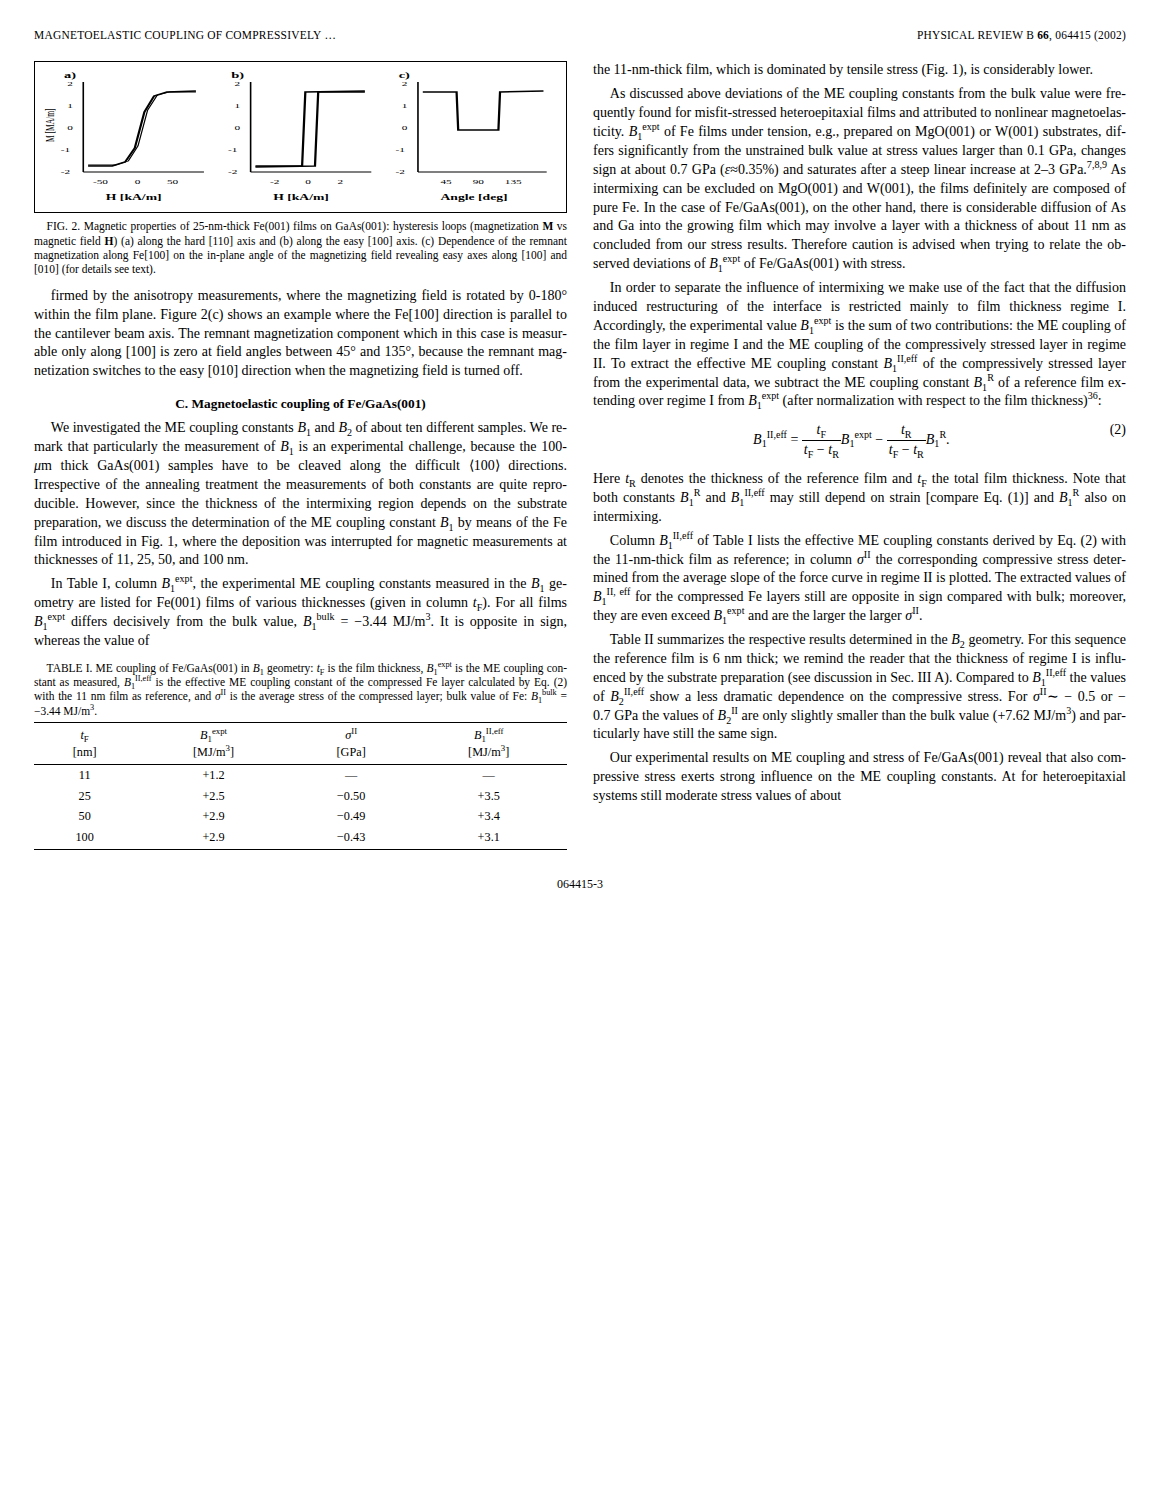Magnetoelastic coupling of compressively …
Physical Review B 66, 064415 (2002)
a) 2 1 0 -1 -2 M [MA/m] -50 0 50 H [kA/m] b) 2 1 0 -1 -2 -2 0 2 H [kA/m] c) 2 1 0 -1 -2 45 90 135 Angle [deg]
FIG. 2. Magnetic properties of 25-nm-thick Fe(001) films on GaAs(001): hysteresis loops (magnetization M vs magnetic field H) (a) along the hard [110] axis and (b) along the easy [100] axis. (c) Dependence of the remnant magnetization along Fe[100] on the in-plane angle of the magnetizing field revealing easy axes along [100] and [010] (for details see text).
firmed by the anisotropy measurements, where the magnetizing field is rotated by 0-180° within the film plane. Figure 2(c) shows an example where the Fe[100] direction is parallel to the cantilever beam axis. The remnant magnetization component which in this case is measurable only along [100] is zero at field angles between 45° and 135°, because the remnant magnetization switches to the easy [010] direction when the magnetizing field is turned off.
C. Magnetoelastic coupling of Fe/GaAs(001)
We investigated the ME coupling constants B1 and B2 of about ten different samples. We remark that particularly the measurement of B1 is an experimental challenge, because the 100-μm thick GaAs(001) samples have to be cleaved along the difficult ⟨100⟩ directions. Irrespective of the annealing treatment the measurements of both constants are quite reproducible. However, since the thickness of the intermixing region depends on the substrate preparation, we discuss the determination of the ME coupling constant B1 by means of the Fe film introduced in Fig. 1, where the deposition was interrupted for magnetic measurements at thicknesses of 11, 25, 50, and 100 nm.
In Table I, column B1expt, the experimental ME coupling constants measured in the B1 geometry are listed for Fe(001) films of various thicknesses (given in column tF). For all films B1expt differs decisively from the bulk value, B1bulk = −3.44 MJ/m3. It is opposite in sign, whereas the value of
TABLE I. ME coupling of Fe/GaAs(001) in B1 geometry: tF is the film thickness, B1expt is the ME coupling constant as measured, B1II,eff is the effective ME coupling constant of the compressed Fe layer calculated by Eq. (2) with the 11 nm film as reference, and σII is the average stress of the compressed layer; bulk value of Fe: B1bulk = −3.44 MJ/m3.
| t F [nm] | B 1 expt [MJ/m 3 ] | σ II [GPa] | B 1 II,eff [MJ/m 3 ] |
| --- | --- | --- | --- |
| 11 | +1.2 | — | — |
| 25 | +2.5 | −0.50 | +3.5 |
| 50 | +2.9 | −0.49 | +3.4 |
| 100 | +2.9 | −0.43 | +3.1 |
the 11-nm-thick film, which is dominated by tensile stress (Fig. 1), is considerably lower.
As discussed above deviations of the ME coupling constants from the bulk value were frequently found for misfit-stressed heteroepitaxial films and attributed to nonlinear magnetoelasticity. B1expt of Fe films under tension, e.g., prepared on MgO(001) or W(001) substrates, differs significantly from the unstrained bulk value at stress values larger than 0.1 GPa, changes sign at about 0.7 GPa (ε≈0.35%) and saturates after a steep linear increase at 2–3 GPa.7,8,9 As intermixing can be excluded on MgO(001) and W(001), the films definitely are composed of pure Fe. In the case of Fe/GaAs(001), on the other hand, there is considerable diffusion of As and Ga into the growing film which may involve a layer with a thickness of about 11 nm as concluded from our stress results. Therefore caution is advised when trying to relate the observed deviations of B1expt of Fe/GaAs(001) with stress.
In order to separate the influence of intermixing we make use of the fact that the diffusion induced restructuring of the interface is restricted mainly to film thickness regime I. Accordingly, the experimental value B1expt is the sum of two contributions: the ME coupling of the film layer in regime I and the ME coupling of the compressively stressed layer in regime II. To extract the effective ME coupling constant B1II,eff of the compressively stressed layer from the experimental data, we subtract the ME coupling constant B1R of a reference film extending over regime I from B1expt (after normalization with respect to the film thickness)36:
B1II,eff = tF tF − tR B1expt − tR tF − tR B1R. (2)
Here tR denotes the thickness of the reference film and tF the total film thickness. Note that both constants B1R and B1II,eff may still depend on strain [compare Eq. (1)] and B1R also on intermixing.
Column B1II,eff of Table I lists the effective ME coupling constants derived by Eq. (2) with the 11-nm-thick film as reference; in column σII the corresponding compressive stress determined from the average slope of the force curve in regime II is plotted. The extracted values of B1II, eff for the compressed Fe layers still are opposite in sign compared with bulk; moreover, they are even exceed B1expt and are the larger the larger σII.
Table II summarizes the respective results determined in the B2 geometry. For this sequence the reference film is 6 nm thick; we remind the reader that the thickness of regime I is influenced by the substrate preparation (see discussion in Sec. III A). Compared to B1II,eff the values of B2II,eff show a less dramatic dependence on the compressive stress. For σII∼ − 0.5 or − 0.7 GPa the values of B2II are only slightly smaller than the bulk value (+7.62 MJ/m3) and particularly have still the same sign.
Our experimental results on ME coupling and stress of Fe/GaAs(001) reveal that also compressive stress exerts strong influence on the ME coupling constants. At for heteroepitaxial systems still moderate stress values of about
064415-3